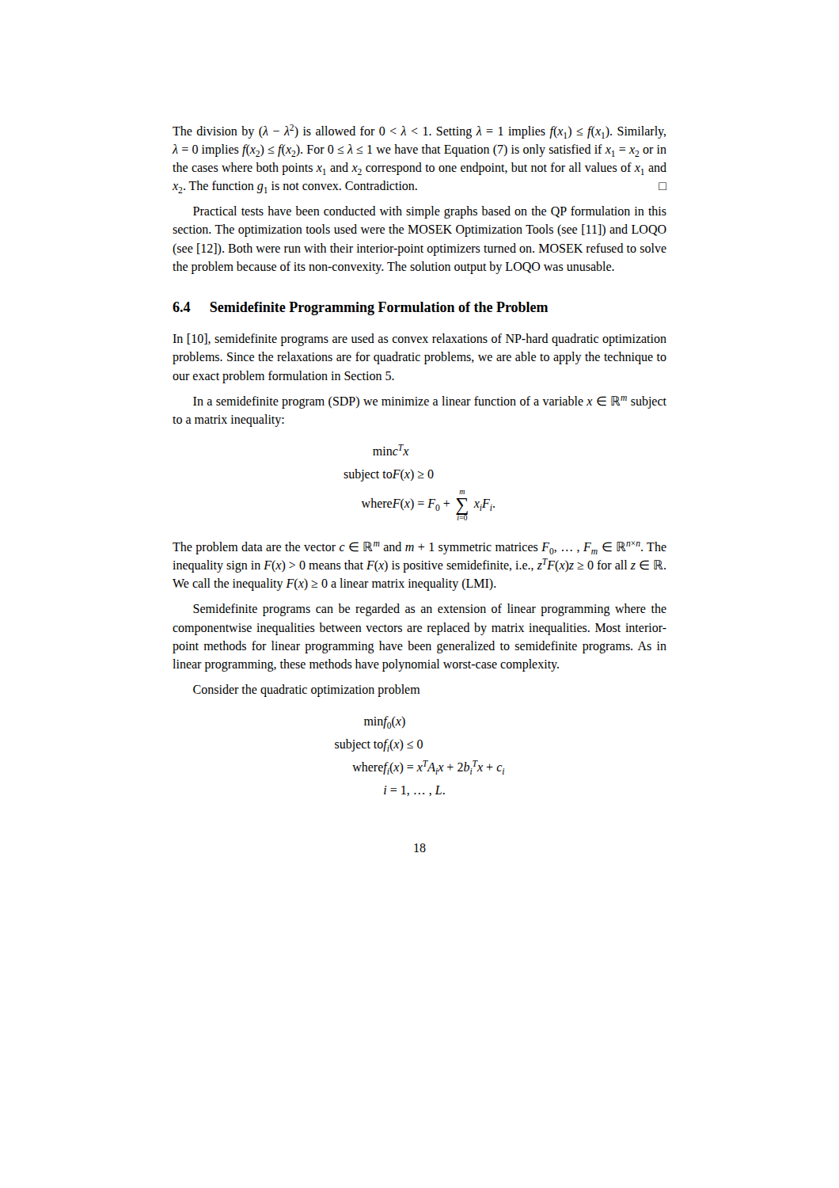The division by (λ − λ2) is allowed for 0 < λ < 1. Setting λ = 1 implies f(x1) ≤ f(x1). Similarly, λ = 0 implies f(x2) ≤ f(x2). For 0 ≤ λ ≤ 1 we have that Equation (7) is only satisfied if x1 = x2 or in the cases where both points x1 and x2 correspond to one endpoint, but not for all values of x1 and x2. The function g1 is not convex. Contradiction.□
Practical tests have been conducted with simple graphs based on the QP formulation in this section. The optimization tools used were the MOSEK Optimization Tools (see [11]) and LOQO (see [12]). Both were run with their interior-point optimizers turned on. MOSEK refused to solve the problem because of its non-convexity. The solution output by LOQO was unusable.
6.4 Semidefinite Programming Formulation of the Problem
In [10], semidefinite programs are used as convex relaxations of NP-hard quadratic optimization problems. Since the relaxations are for quadratic problems, we are able to apply the technique to our exact problem formulation in Section 5.
In a semidefinite program (SDP) we minimize a linear function of a variable x ∈ ℝm subject to a matrix inequality:
| min | c T x |
| subject to | F ( x ) ≥ 0 |
| where | F ( x ) = F 0 + m ∑ i =0 x i F i . |
The problem data are the vector c ∈ ℝm and m + 1 symmetric matrices F0, … , Fm ∈ ℝn×n. The inequality sign in F(x) > 0 means that F(x) is positive semidefinite, i.e., zTF(x)z ≥ 0 for all z ∈ ℝ. We call the inequality F(x) ≥ 0 a linear matrix inequality (LMI).
Semidefinite programs can be regarded as an extension of linear programming where the componentwise inequalities between vectors are replaced by matrix inequalities. Most interior-point methods for linear programming have been generalized to semidefinite programs. As in linear programming, these methods have polynomial worst-case complexity.
Consider the quadratic optimization problem
| min | f 0 ( x ) |
| subject to | f i ( x ) ≤ 0 |
| where | f i ( x ) = x T A i x + 2 b i T x + c i |
| | i = 1, … , L . |
18